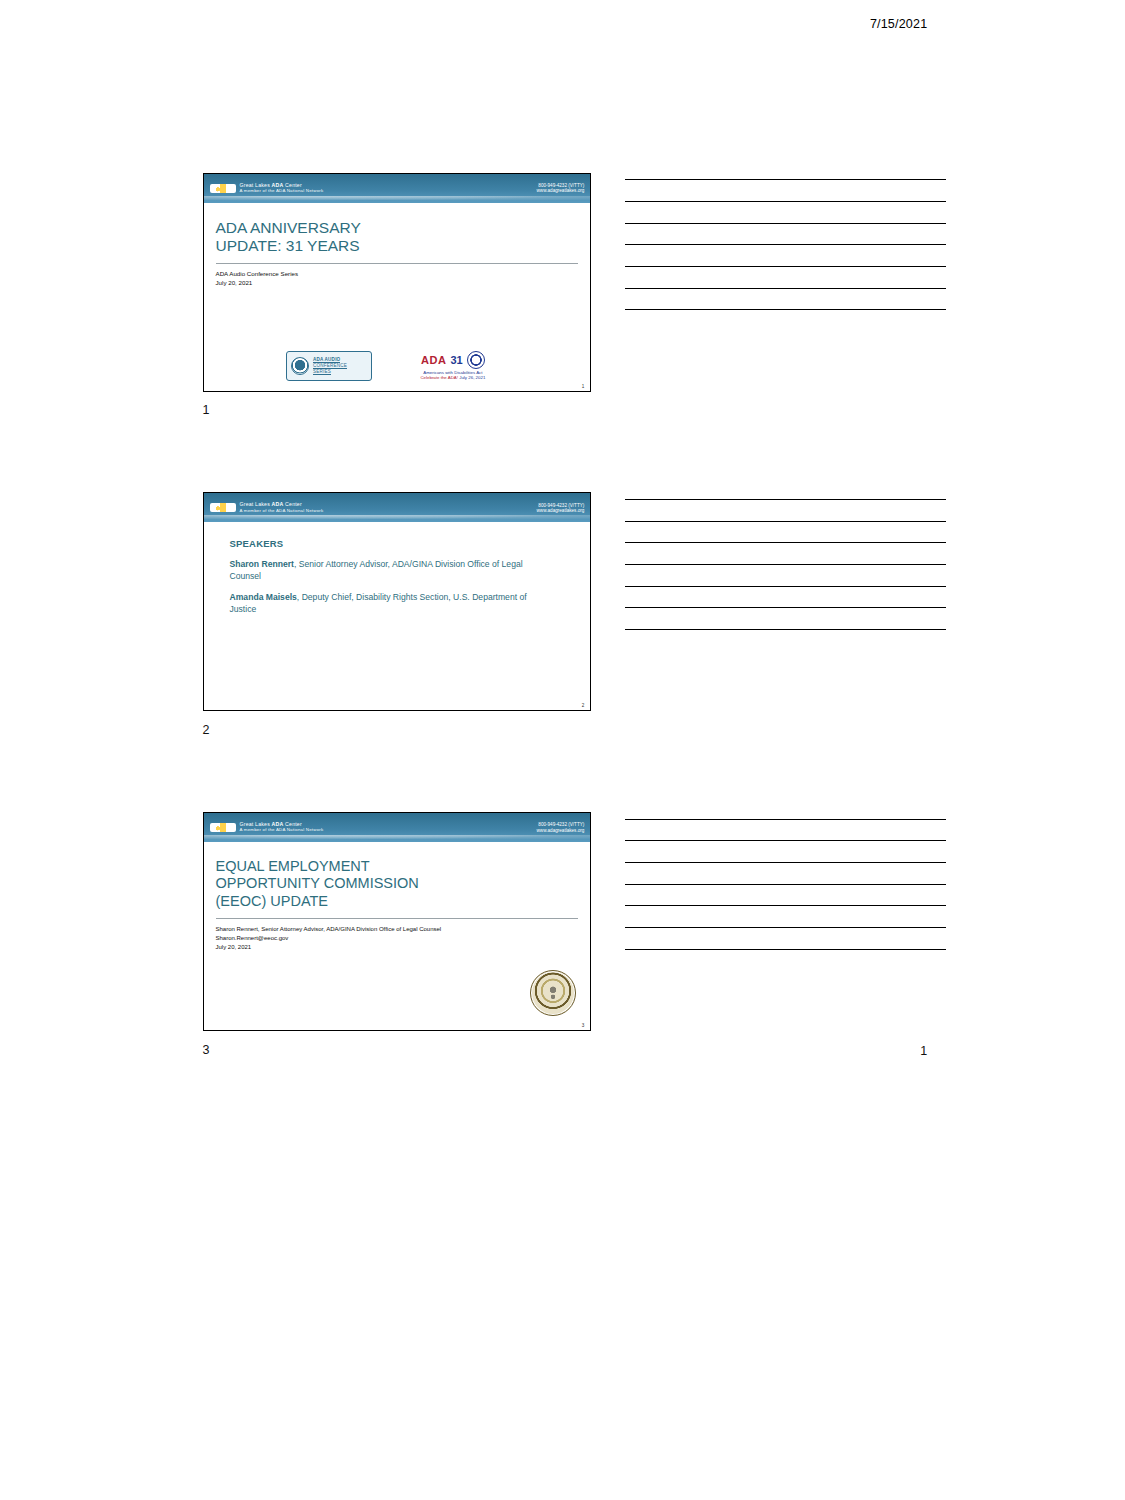7/15/2021
Great Lakes ADA Center
A member of the ADA National Network
800-949-4232 (V/TTY)
www.adagreatlakes.org
ADA ANNIVERSARY
UPDATE: 31 YEARS
ADA Audio Conference Series
July 20, 2021
ADA AUDIO CONFERENCE
SERIES
ADA 31
Americans with Disabilities Act
Celebrate the ADA! July 26, 2021
1
1
Great Lakes ADA Center
A member of the ADA National Network
800-949-4232 (V/TTY)
www.adagreatlakes.org
SPEAKERS
Sharon Rennert, Senior Attorney Advisor, ADA/GINA Division Office of Legal Counsel
Amanda Maisels, Deputy Chief, Disability Rights Section, U.S. Department of Justice
2
2
Great Lakes ADA Center
A member of the ADA National Network
800-949-4232 (V/TTY)
www.adagreatlakes.org
EQUAL EMPLOYMENT
OPPORTUNITY COMMISSION
(EEOC) UPDATE
Sharon Rennert, Senior Attorney Advisor, ADA/GINA Division Office of Legal Counsel
Sharon.Rennert@eeoc.gov
July 20, 2021
3
3
1